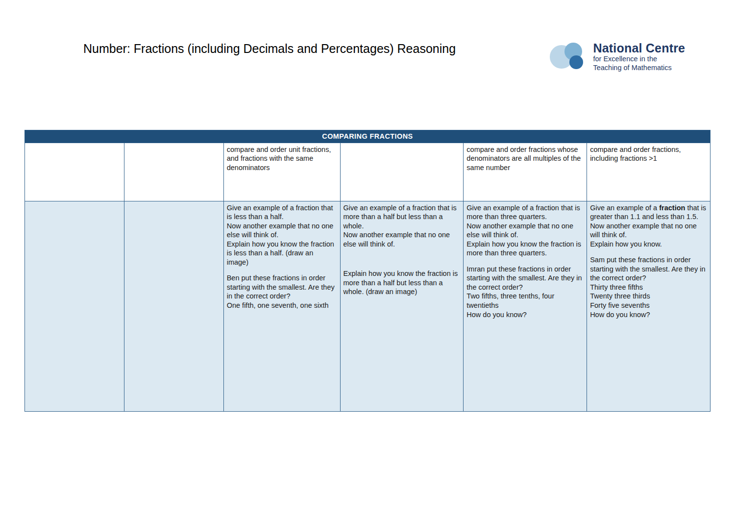National Centre for Excellence in the Teaching of Mathematics
Number: Fractions (including Decimals and Percentages) Reasoning
| COMPARING FRACTIONS |
| --- |
| | | compare and order unit fractions, and fractions with the same denominators | | compare and order fractions whose denominators are all multiples of the same number | compare and order fractions, including fractions >1 |
| | | Give an example of a fraction that is less than a half. Now another example that no one else will think of. Explain how you know the fraction is less than a half. (draw an image) Ben put these fractions in order starting with the smallest. Are they in the correct order? One fifth, one seventh, one sixth | Give an example of a fraction that is more than a half but less than a whole. Now another example that no one else will think of. Explain how you know the fraction is more than a half but less than a whole. (draw an image) | Give an example of a fraction that is more than three quarters. Now another example that no one else will think of. Explain how you know the fraction is more than three quarters. Imran put these fractions in order starting with the smallest. Are they in the correct order? Two fifths, three tenths, four twentieths How do you know? | Give an example of a fraction that is greater than 1.1 and less than 1.5. Now another example that no one will think of. Explain how you know. Sam put these fractions in order starting with the smallest. Are they in the correct order? Thirty three fifths Twenty three thirds Forty five sevenths How do you know? |